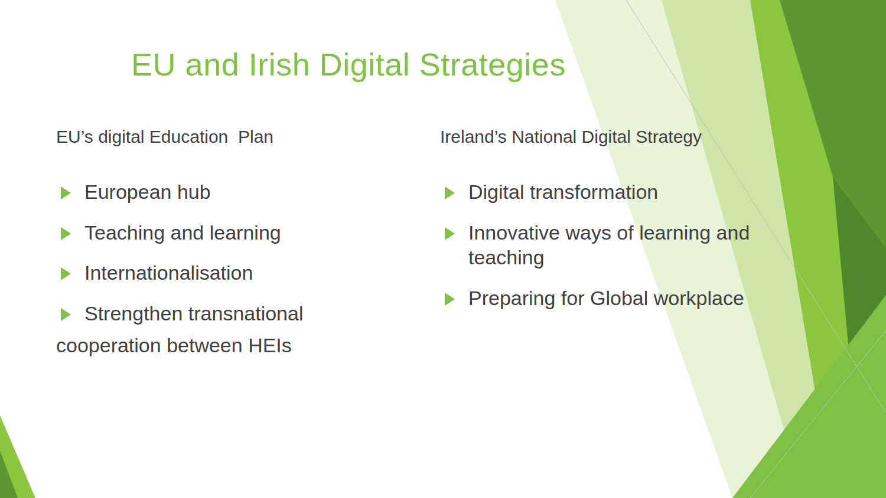EU and Irish Digital Strategies
EU’s digital Education Plan
European hub
Teaching and learning
Internationalisation
Strengthen transnational
cooperation between HEIs
Ireland’s National Digital Strategy
Digital transformation
Innovative ways of learning and teaching
Preparing for Global workplace